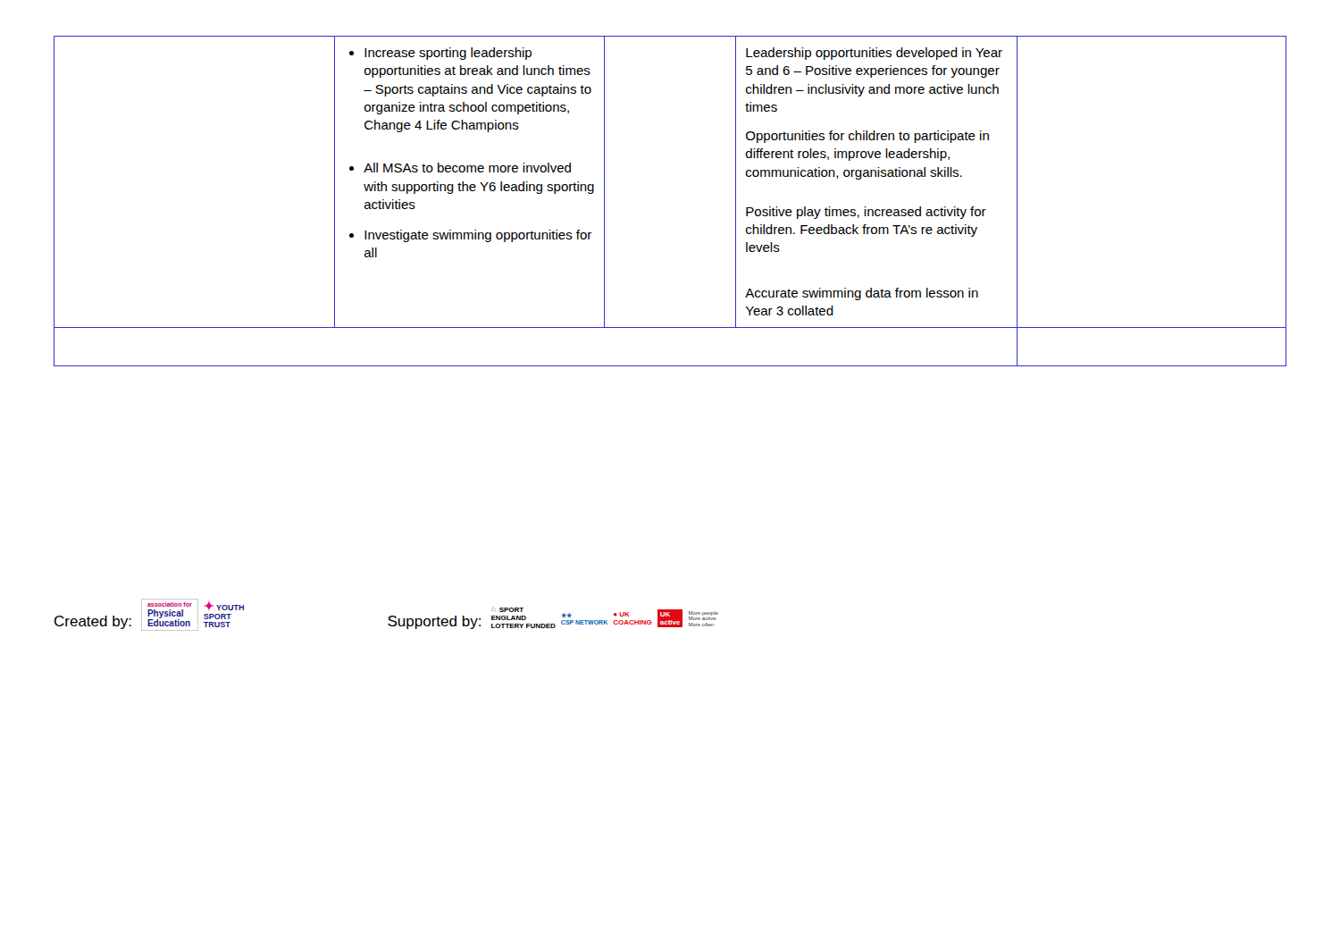| | Increase sporting leadership opportunities at break and lunch times – Sports captains and Vice captains to organize intra school competitions, Change 4 Life Champions All MSAs to become more involved with supporting the Y6 leading sporting activities Investigate swimming opportunities for all | | Leadership opportunities developed in Year 5 and 6 – Positive experiences for younger children – inclusivity and more active lunch times Opportunities for children to participate in different roles, improve leadership, communication, organisational skills. Positive play times, increased activity for children. Feedback from TA’s re activity levels Accurate swimming data from lesson in Year 3 collated | |
Created by: association for Physical
Education ✦ YOUTH
SPORT
TRUST
Supported by: ♘ SPORT
ENGLAND
LOTTERY FUNDED ★★
CSP NETWORK ● UK
COACHING UK
active More people
More active
More often